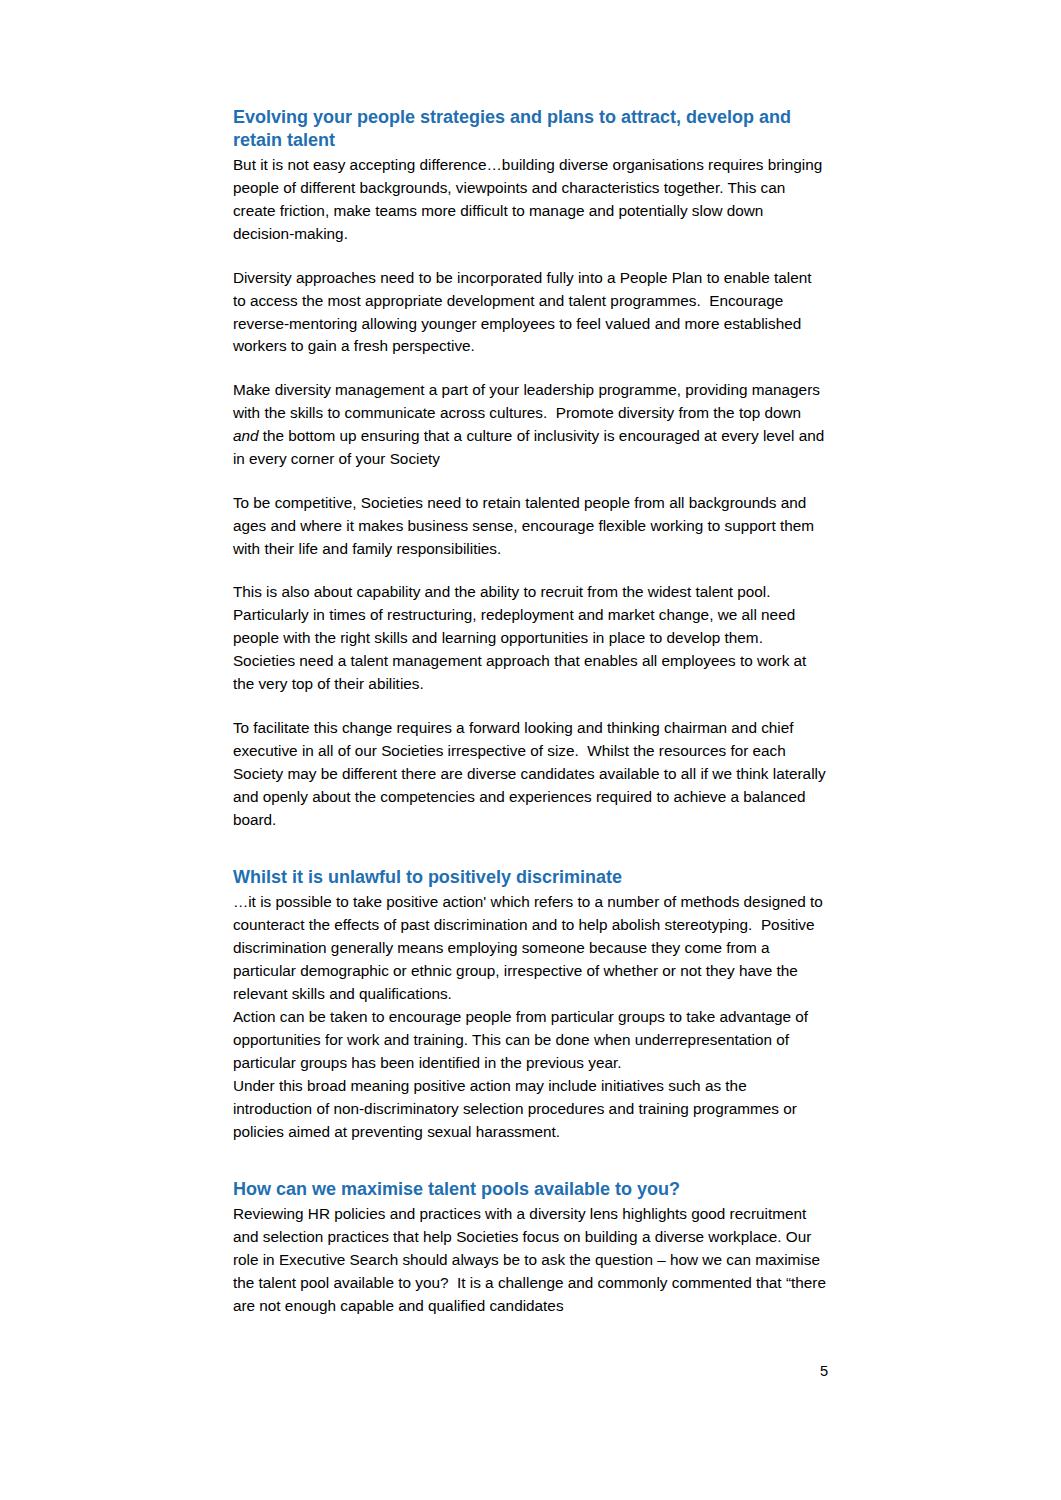Evolving your people strategies and plans to attract, develop and retain talent
But it is not easy accepting difference…building diverse organisations requires bringing people of different backgrounds, viewpoints and characteristics together. This can create friction, make teams more difficult to manage and potentially slow down decision-making.
Diversity approaches need to be incorporated fully into a People Plan to enable talent to access the most appropriate development and talent programmes. Encourage reverse-mentoring allowing younger employees to feel valued and more established workers to gain a fresh perspective.
Make diversity management a part of your leadership programme, providing managers with the skills to communicate across cultures. Promote diversity from the top down and the bottom up ensuring that a culture of inclusivity is encouraged at every level and in every corner of your Society
To be competitive, Societies need to retain talented people from all backgrounds and ages and where it makes business sense, encourage flexible working to support them with their life and family responsibilities.
This is also about capability and the ability to recruit from the widest talent pool. Particularly in times of restructuring, redeployment and market change, we all need people with the right skills and learning opportunities in place to develop them. Societies need a talent management approach that enables all employees to work at the very top of their abilities.
To facilitate this change requires a forward looking and thinking chairman and chief executive in all of our Societies irrespective of size. Whilst the resources for each Society may be different there are diverse candidates available to all if we think laterally and openly about the competencies and experiences required to achieve a balanced board.
Whilst it is unlawful to positively discriminate
…it is possible to take positive action' which refers to a number of methods designed to counteract the effects of past discrimination and to help abolish stereotyping. Positive discrimination generally means employing someone because they come from a particular demographic or ethnic group, irrespective of whether or not they have the relevant skills and qualifications.
Action can be taken to encourage people from particular groups to take advantage of opportunities for work and training. This can be done when underrepresentation of particular groups has been identified in the previous year.
Under this broad meaning positive action may include initiatives such as the introduction of non-discriminatory selection procedures and training programmes or policies aimed at preventing sexual harassment.
How can we maximise talent pools available to you?
Reviewing HR policies and practices with a diversity lens highlights good recruitment and selection practices that help Societies focus on building a diverse workplace. Our role in Executive Search should always be to ask the question – how we can maximise the talent pool available to you? It is a challenge and commonly commented that “there are not enough capable and qualified candidates
5